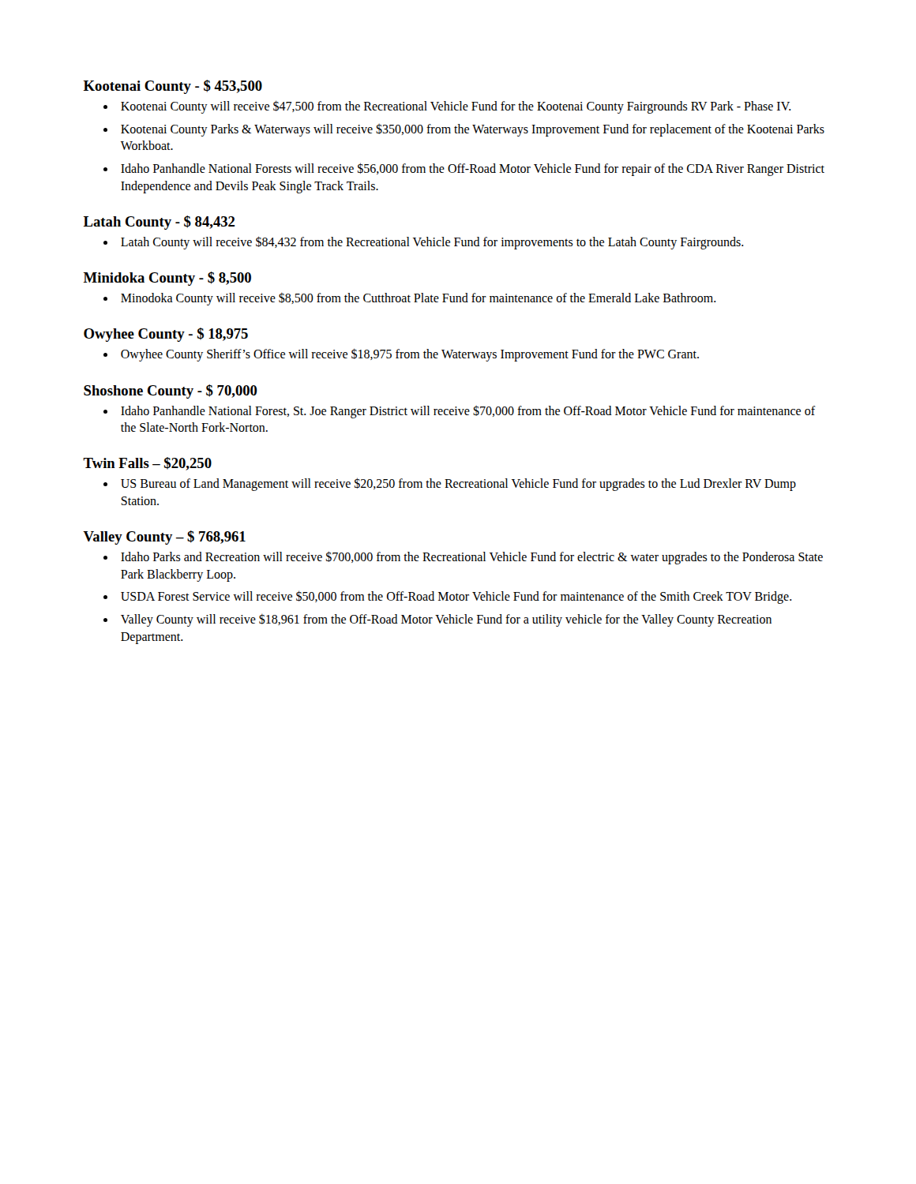Kootenai County - $ 453,500
Kootenai County will receive $47,500 from the Recreational Vehicle Fund for the Kootenai County Fairgrounds RV Park - Phase IV.
Kootenai County Parks & Waterways will receive $350,000 from the Waterways Improvement Fund for replacement of the Kootenai Parks Workboat.
Idaho Panhandle National Forests will receive $56,000 from the Off-Road Motor Vehicle Fund for repair of the CDA River Ranger District Independence and Devils Peak Single Track Trails.
Latah County - $ 84,432
Latah County will receive $84,432 from the Recreational Vehicle Fund for improvements to the Latah County Fairgrounds.
Minidoka County - $ 8,500
Minodoka County will receive $8,500 from the Cutthroat Plate Fund for maintenance of the Emerald Lake Bathroom.
Owyhee County - $ 18,975
Owyhee County Sheriff’s Office will receive $18,975 from the Waterways Improvement Fund for the PWC Grant.
Shoshone County - $ 70,000
Idaho Panhandle National Forest, St. Joe Ranger District will receive $70,000 from the Off-Road Motor Vehicle Fund for maintenance of the Slate-North Fork-Norton.
Twin Falls – $20,250
US Bureau of Land Management will receive $20,250 from the Recreational Vehicle Fund for upgrades to the Lud Drexler RV Dump Station.
Valley County – $ 768,961
Idaho Parks and Recreation will receive $700,000 from the Recreational Vehicle Fund for electric & water upgrades to the Ponderosa State Park Blackberry Loop.
USDA Forest Service will receive $50,000 from the Off-Road Motor Vehicle Fund for maintenance of the Smith Creek TOV Bridge.
Valley County will receive $18,961 from the Off-Road Motor Vehicle Fund for a utility vehicle for the Valley County Recreation Department.